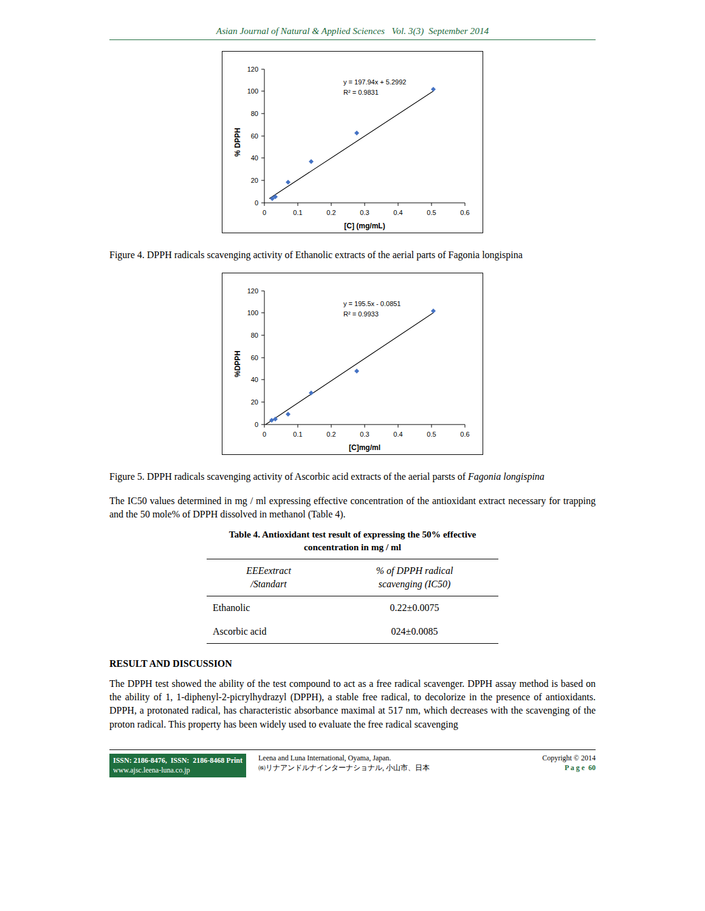Asian Journal of Natural & Applied Sciences Vol. 3(3) September 2014
0 20 40 60 80 100 120 0 0.1 0.2 0.3 0.4 0.5 0.6 % DPPH [C] (mg/mL) y = 197.94x + 5.2992 R² = 0.9831
Figure 4. DPPH radicals scavenging activity of Ethanolic extracts of the aerial parts of Fagonia longispina
0 20 40 60 80 100 120 0 0.1 0.2 0.3 0.4 0.5 0.6 %DPPH [C]mg/ml y = 195.5x - 0.0851 R² = 0.9933
Figure 5. DPPH radicals scavenging activity of Ascorbic acid extracts of the aerial parsts of Fagonia longispina
The IC50 values determined in mg / ml expressing effective concentration of the antioxidant extract necessary for trapping and the 50 mole% of DPPH dissolved in methanol (Table 4).
Table 4. Antioxidant test result of expressing the 50% effective concentration in mg / ml
| EEEextract /Standart | % of DPPH radical scavenging (IC50) |
| --- | --- |
| Ethanolic | 0.22±0.0075 |
| Ascorbic acid | 024±0.0085 |
RESULT AND DISCUSSION
The DPPH test showed the ability of the test compound to act as a free radical scavenger. DPPH assay method is based on the ability of 1, 1-diphenyl-2-picrylhydrazyl (DPPH), a stable free radical, to decolorize in the presence of antioxidants. DPPH, a protonated radical, has characteristic absorbance maximal at 517 nm, which decreases with the scavenging of the proton radical. This property has been widely used to evaluate the free radical scavenging
ISSN: 2186-8476, ISSN: 2186-8468 Print
www.ajsc.leena-luna.co.jp
Leena and Luna International, Oyama, Japan.
㈱リナアンドルナインターナショナル, 小山市、日本
Copyright © 2014
P a g e 60